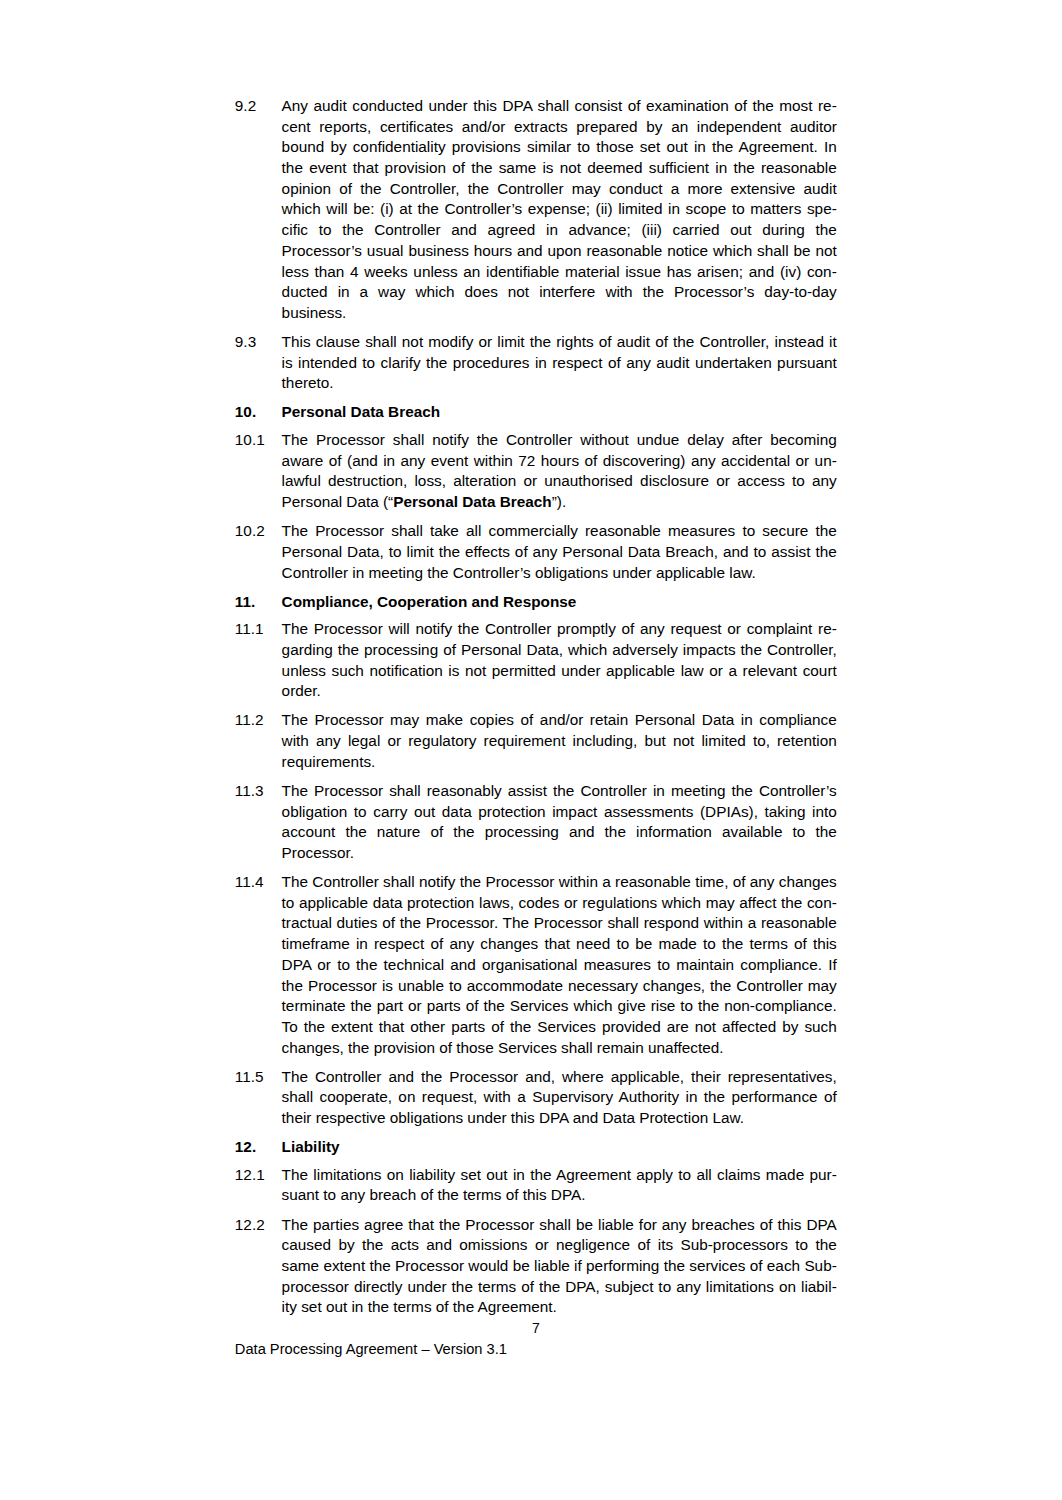9.2
Any audit conducted under this DPA shall consist of examination of the most recent reports, certificates and/or extracts prepared by an independent auditor bound by confidentiality provisions similar to those set out in the Agreement. In the event that provision of the same is not deemed sufficient in the reasonable opinion of the Controller, the Controller may conduct a more extensive audit which will be: (i) at the Controller’s expense; (ii) limited in scope to matters specific to the Controller and agreed in advance; (iii) carried out during the Processor’s usual business hours and upon reasonable notice which shall be not less than 4 weeks unless an identifiable material issue has arisen; and (iv) conducted in a way which does not interfere with the Processor’s day-to-day business.
9.3
This clause shall not modify or limit the rights of audit of the Controller, instead it is intended to clarify the procedures in respect of any audit undertaken pursuant thereto.
10.
Personal Data Breach
10.1
The Processor shall notify the Controller without undue delay after becoming aware of (and in any event within 72 hours of discovering) any accidental or unlawful destruction, loss, alteration or unauthorised disclosure or access to any Personal Data (“Personal Data Breach”).
10.2
The Processor shall take all commercially reasonable measures to secure the Personal Data, to limit the effects of any Personal Data Breach, and to assist the Controller in meeting the Controller’s obligations under applicable law.
11.
Compliance, Cooperation and Response
11.1
The Processor will notify the Controller promptly of any request or complaint regarding the processing of Personal Data, which adversely impacts the Controller, unless such notification is not permitted under applicable law or a relevant court order.
11.2
The Processor may make copies of and/or retain Personal Data in compliance with any legal or regulatory requirement including, but not limited to, retention requirements.
11.3
The Processor shall reasonably assist the Controller in meeting the Controller’s obligation to carry out data protection impact assessments (DPIAs), taking into account the nature of the processing and the information available to the Processor.
11.4
The Controller shall notify the Processor within a reasonable time, of any changes to applicable data protection laws, codes or regulations which may affect the contractual duties of the Processor. The Processor shall respond within a reasonable timeframe in respect of any changes that need to be made to the terms of this DPA or to the technical and organisational measures to maintain compliance. If the Processor is unable to accommodate necessary changes, the Controller may terminate the part or parts of the Services which give rise to the non-compliance. To the extent that other parts of the Services provided are not affected by such changes, the provision of those Services shall remain unaffected.
11.5
The Controller and the Processor and, where applicable, their representatives, shall cooperate, on request, with a Supervisory Authority in the performance of their respective obligations under this DPA and Data Protection Law.
12.
Liability
12.1
The limitations on liability set out in the Agreement apply to all claims made pursuant to any breach of the terms of this DPA.
12.2
The parties agree that the Processor shall be liable for any breaches of this DPA caused by the acts and omissions or negligence of its Sub-processors to the same extent the Processor would be liable if performing the services of each Sub-processor directly under the terms of the DPA, subject to any limitations on liability set out in the terms of the Agreement.
7
Data Processing Agreement – Version 3.1